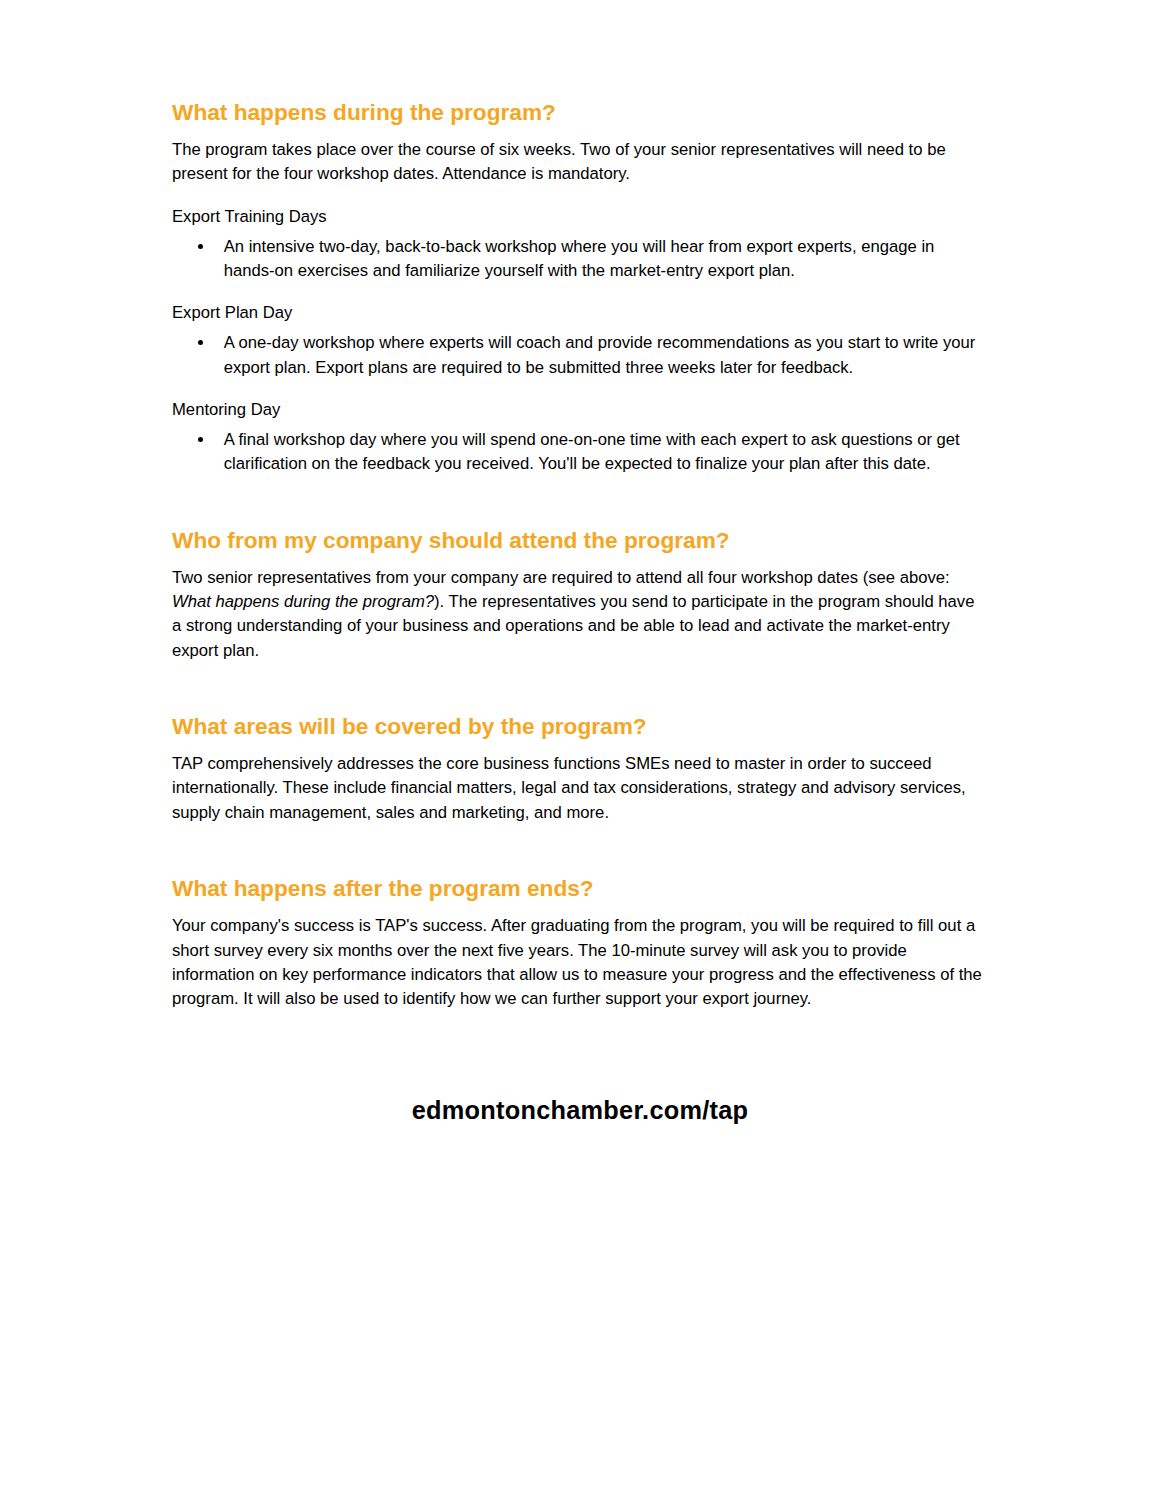What happens during the program?
The program takes place over the course of six weeks. Two of your senior representatives will need to be present for the four workshop dates. Attendance is mandatory.
Export Training Days
An intensive two-day, back-to-back workshop where you will hear from export experts, engage in hands-on exercises and familiarize yourself with the market-entry export plan.
Export Plan Day
A one-day workshop where experts will coach and provide recommendations as you start to write your export plan. Export plans are required to be submitted three weeks later for feedback.
Mentoring Day
A final workshop day where you will spend one-on-one time with each expert to ask questions or get clarification on the feedback you received. You'll be expected to finalize your plan after this date.
Who from my company should attend the program?
Two senior representatives from your company are required to attend all four workshop dates (see above: What happens during the program?). The representatives you send to participate in the program should have a strong understanding of your business and operations and be able to lead and activate the market-entry export plan.
What areas will be covered by the program?
TAP comprehensively addresses the core business functions SMEs need to master in order to succeed internationally. These include financial matters, legal and tax considerations, strategy and advisory services, supply chain management, sales and marketing, and more.
What happens after the program ends?
Your company's success is TAP's success. After graduating from the program, you will be required to fill out a short survey every six months over the next five years. The 10-minute survey will ask you to provide information on key performance indicators that allow us to measure your progress and the effectiveness of the program. It will also be used to identify how we can further support your export journey.
edmontonchamber.com/tap